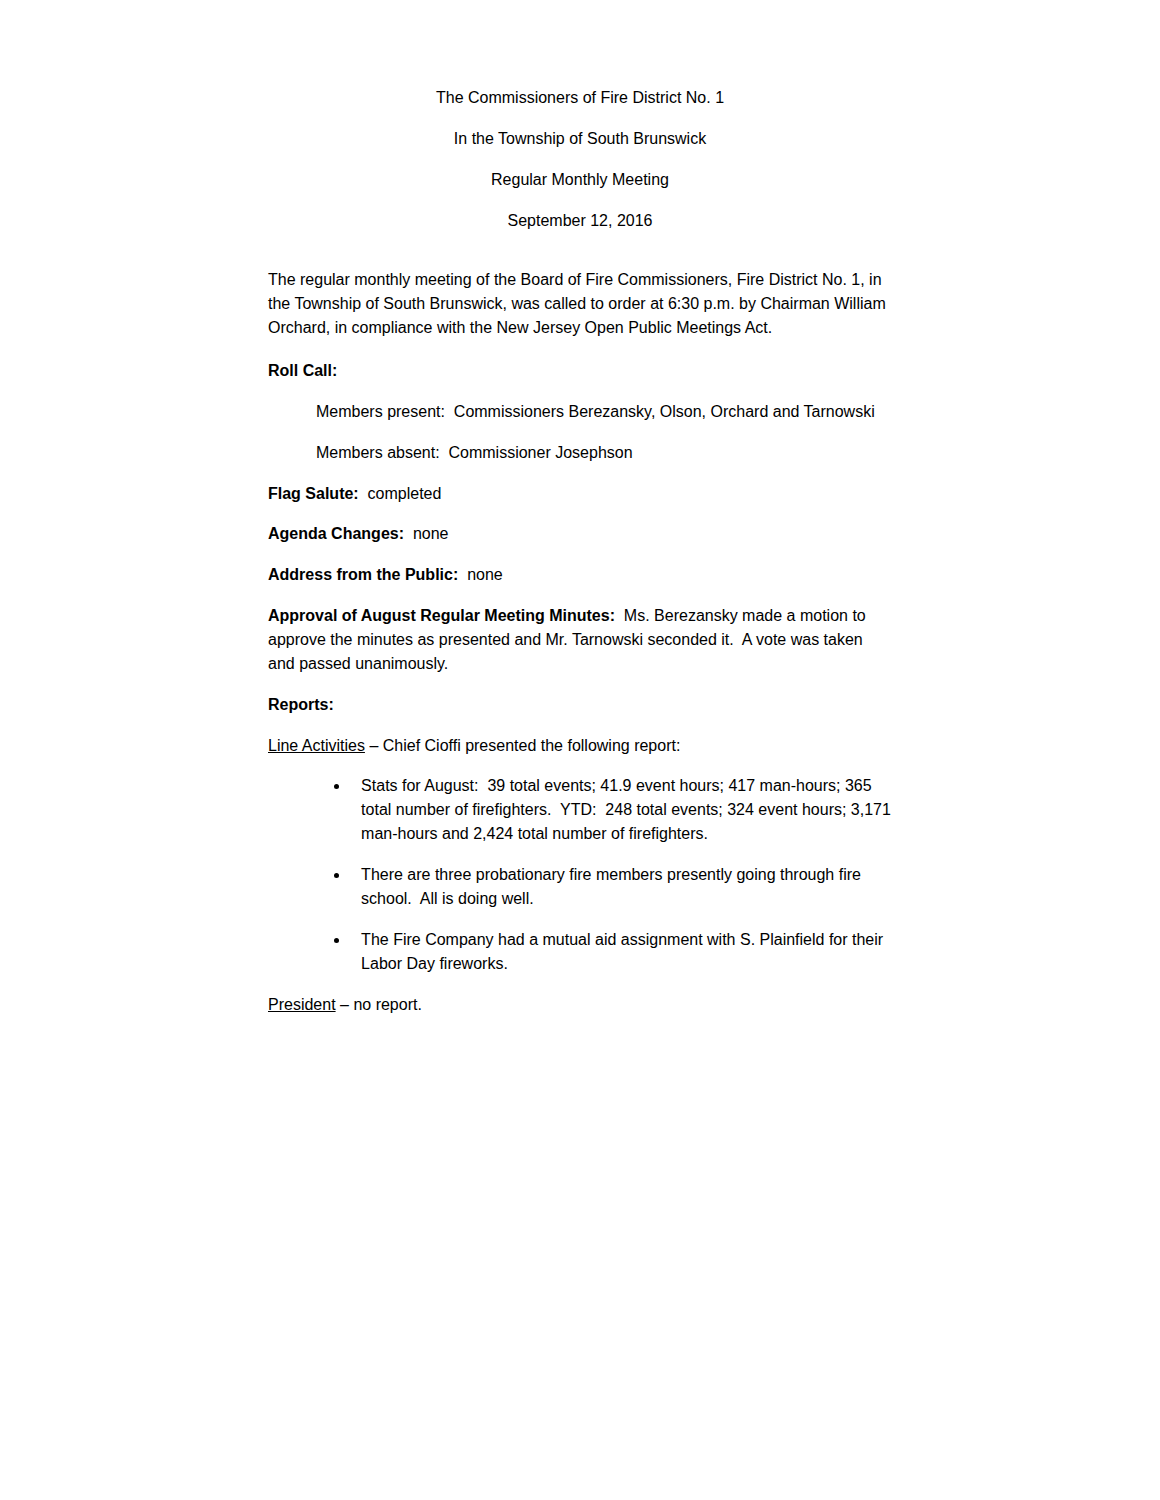The Commissioners of Fire District No. 1
In the Township of South Brunswick
Regular Monthly Meeting
September 12, 2016
The regular monthly meeting of the Board of Fire Commissioners, Fire District No. 1, in the Township of South Brunswick, was called to order at 6:30 p.m. by Chairman William Orchard, in compliance with the New Jersey Open Public Meetings Act.
Roll Call:
Members present: Commissioners Berezansky, Olson, Orchard and Tarnowski
Members absent: Commissioner Josephson
Flag Salute: completed
Agenda Changes: none
Address from the Public: none
Approval of August Regular Meeting Minutes: Ms. Berezansky made a motion to approve the minutes as presented and Mr. Tarnowski seconded it. A vote was taken and passed unanimously.
Reports:
Line Activities – Chief Cioffi presented the following report:
Stats for August: 39 total events; 41.9 event hours; 417 man-hours; 365 total number of firefighters. YTD: 248 total events; 324 event hours; 3,171 man-hours and 2,424 total number of firefighters.
There are three probationary fire members presently going through fire school. All is doing well.
The Fire Company had a mutual aid assignment with S. Plainfield for their Labor Day fireworks.
President – no report.